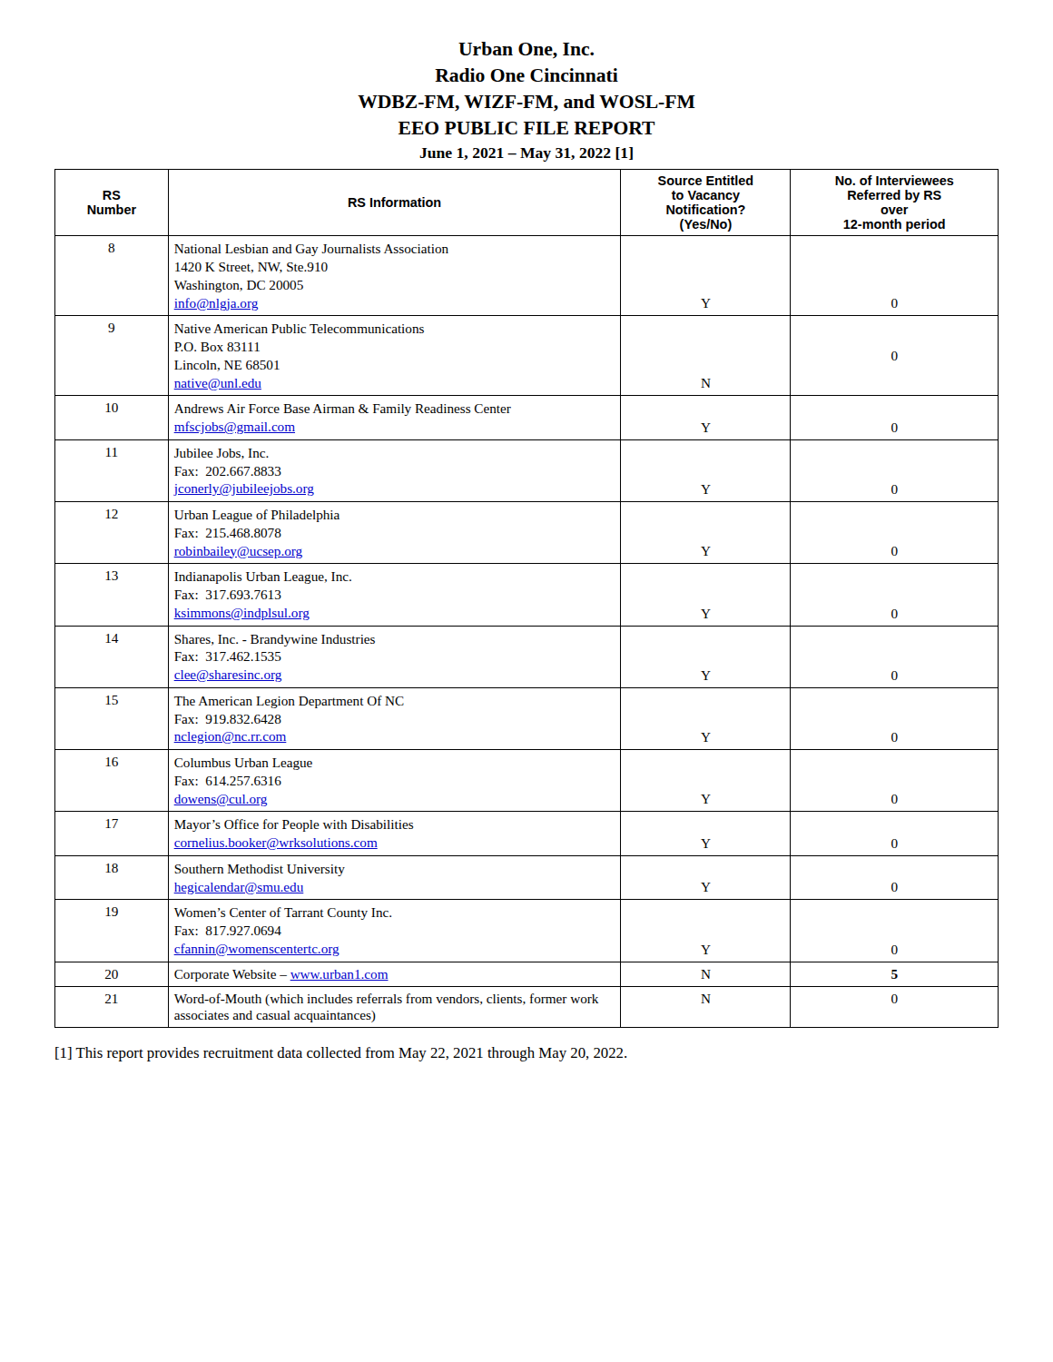Urban One, Inc.
Radio One Cincinnati
WDBZ-FM, WIZF-FM, and WOSL-FM
EEO PUBLIC FILE REPORT
June 1, 2021 – May 31, 2022 [1]
| RS Number | RS Information | Source Entitled to Vacancy Notification? (Yes/No) | No. of Interviewees Referred by RS over 12-month period |
| --- | --- | --- | --- |
| 8 | National Lesbian and Gay Journalists Association 1420 K Street, NW, Ste.910 Washington, DC 20005 info@nlgja.org | Y | 0 |
| 9 | Native American Public Telecommunications P.O. Box 83111 Lincoln, NE 68501 native@unl.edu | N | 0 |
| 10 | Andrews Air Force Base Airman & Family Readiness Center mfscjobs@gmail.com | Y | 0 |
| 11 | Jubilee Jobs, Inc. Fax: 202.667.8833 jconerly@jubileejobs.org | Y | 0 |
| 12 | Urban League of Philadelphia Fax: 215.468.8078 robinbailey@ucsep.org | Y | 0 |
| 13 | Indianapolis Urban League, Inc. Fax: 317.693.7613 ksimmons@indplsul.org | Y | 0 |
| 14 | Shares, Inc. - Brandywine Industries Fax: 317.462.1535 clee@sharesinc.org | Y | 0 |
| 15 | The American Legion Department Of NC Fax: 919.832.6428 nclegion@nc.rr.com | Y | 0 |
| 16 | Columbus Urban League Fax: 614.257.6316 dowens@cul.org | Y | 0 |
| 17 | Mayor’s Office for People with Disabilities cornelius.booker@wrksolutions.com | Y | 0 |
| 18 | Southern Methodist University hegicalendar@smu.edu | Y | 0 |
| 19 | Women’s Center of Tarrant County Inc. Fax: 817.927.0694 cfannin@womenscentertc.org | Y | 0 |
| 20 | Corporate Website – www.urban1.com | N | 5 |
| 21 | Word-of-Mouth (which includes referrals from vendors, clients, former work associates and casual acquaintances) | N | 0 |
[1] This report provides recruitment data collected from May 22, 2021 through May 20, 2022.